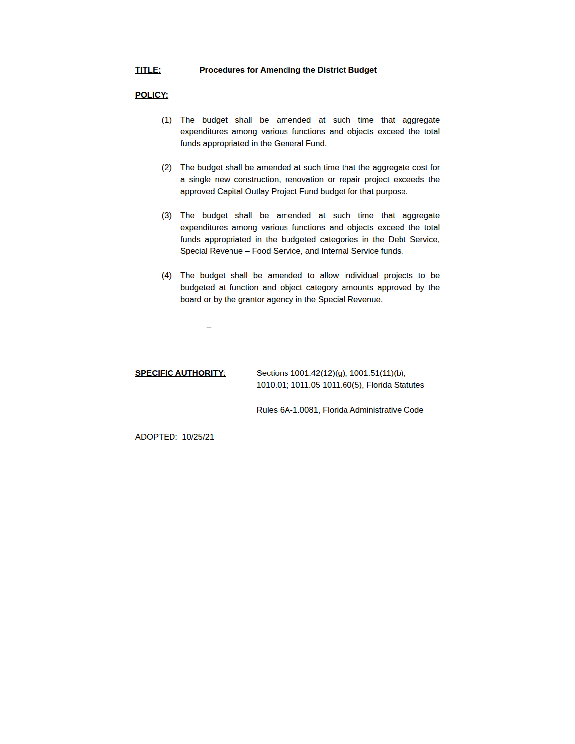TITLE:
Procedures for Amending the District Budget
POLICY:
(1) The budget shall be amended at such time that aggregate expenditures among various functions and objects exceed the total funds appropriated in the General Fund.
(2) The budget shall be amended at such time that the aggregate cost for a single new construction, renovation or repair project exceeds the approved Capital Outlay Project Fund budget for that purpose.
(3) The budget shall be amended at such time that aggregate expenditures among various functions and objects exceed the total funds appropriated in the budgeted categories in the Debt Service, Special Revenue – Food Service, and Internal Service funds.
(4) The budget shall be amended to allow individual projects to be budgeted at function and object category amounts approved by the board or by the grantor agency in the Special Revenue.
_
SPECIFIC AUTHORITY:
Sections 1001.42(12)(g); 1001.51(11)(b); 1010.01; 1011.05 1011.60(5), Florida Statutes
Rules 6A-1.0081, Florida Administrative Code
ADOPTED: 10/25/21